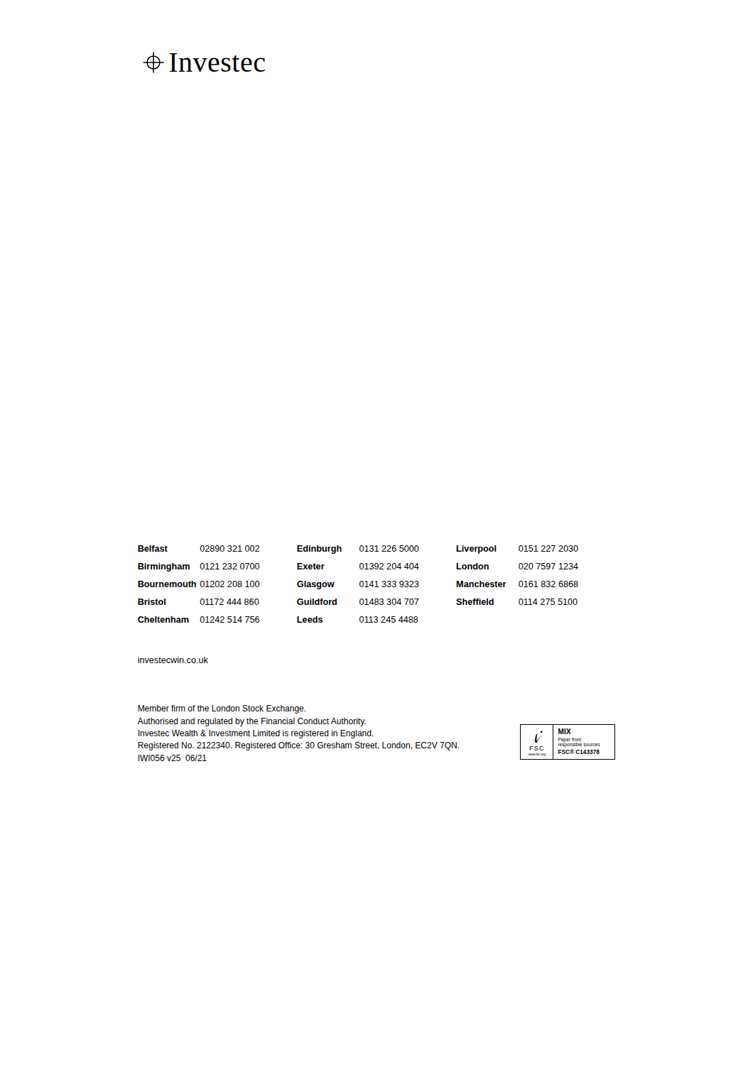Investec
| Belfast | 02890 321 002 | Edinburgh | 0131 226 5000 | Liverpool | 0151 227 2030 |
| Birmingham | 0121 232 0700 | Exeter | 01392 204 404 | London | 020 7597 1234 |
| Bournemouth | 01202 208 100 | Glasgow | 0141 333 9323 | Manchester | 0161 832 6868 |
| Bristol | 01172 444 860 | Guildford | 01483 304 707 | Sheffield | 0114 275 5100 |
| Cheltenham | 01242 514 756 | Leeds | 0113 245 4488 | | |
investecwin.co.uk
Member firm of the London Stock Exchange.
Authorised and regulated by the Financial Conduct Authority.
Investec Wealth & Investment Limited is registered in England.
Registered No. 2122340. Registered Office: 30 Gresham Street, London, EC2V 7QN.
IWI056 v25 06/21
FSC
www.fsc.org
MIX
Paper from
responsible sources
FSC® C143378